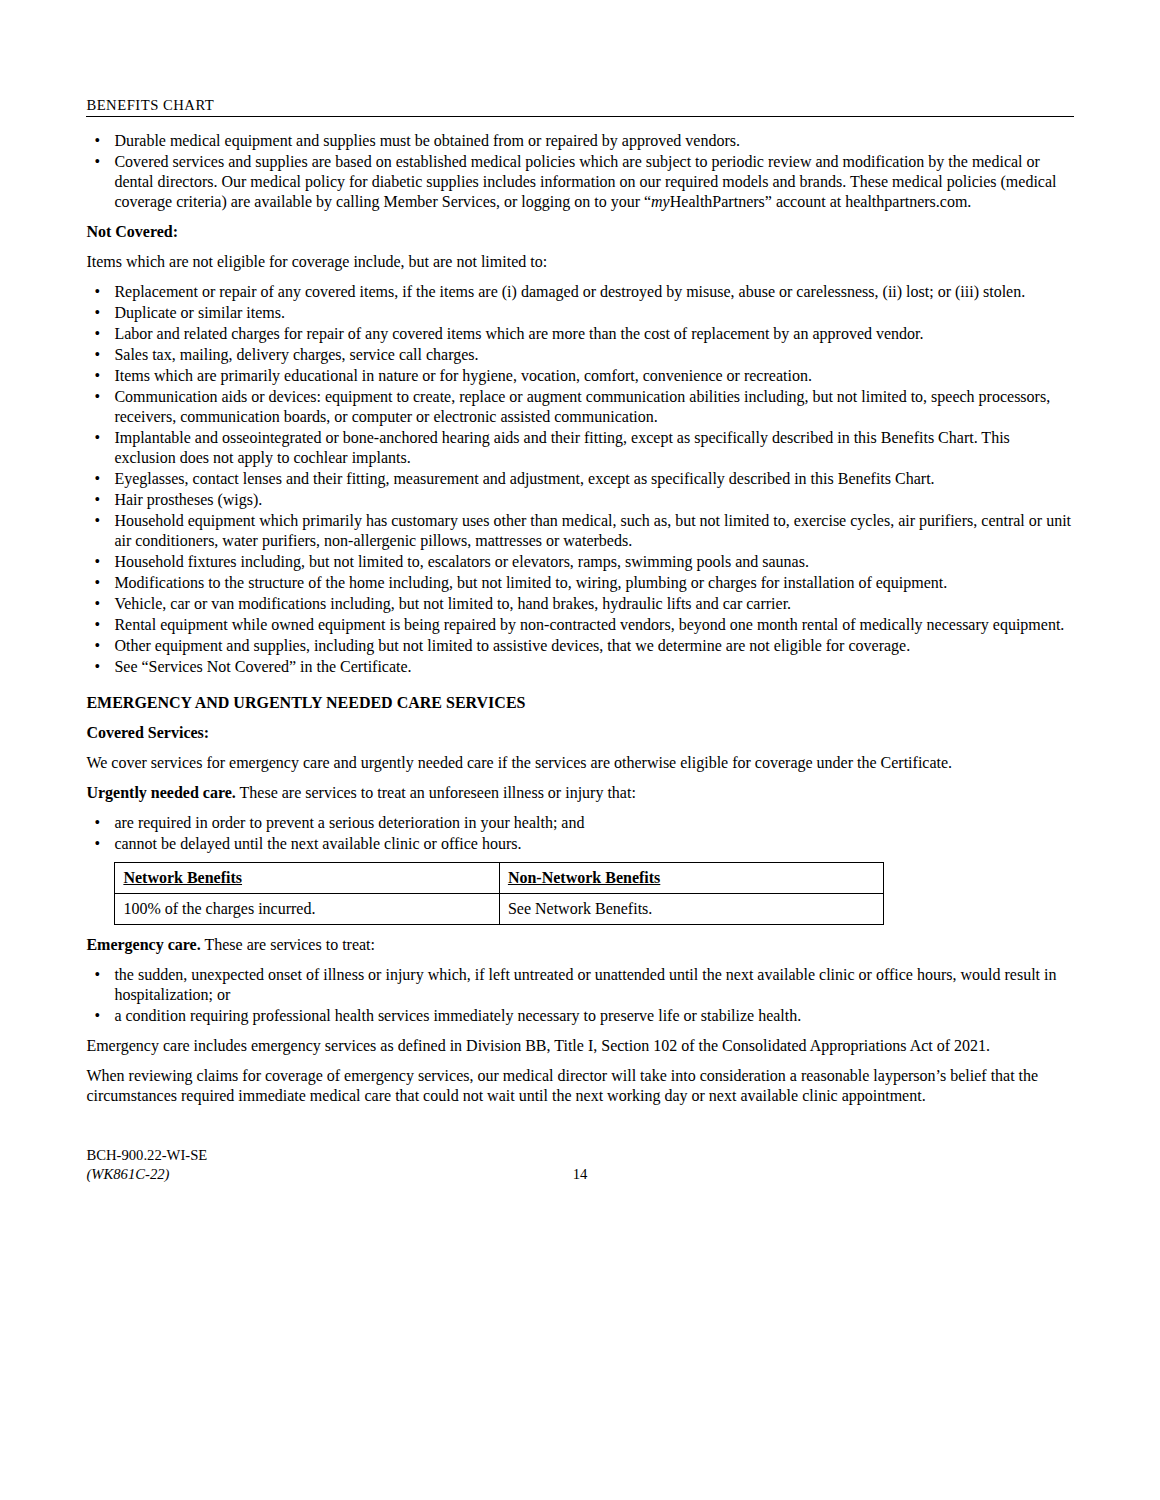BENEFITS CHART
Durable medical equipment and supplies must be obtained from or repaired by approved vendors.
Covered services and supplies are based on established medical policies which are subject to periodic review and modification by the medical or dental directors. Our medical policy for diabetic supplies includes information on our required models and brands. These medical policies (medical coverage criteria) are available by calling Member Services, or logging on to your “my HealthPartners” account at healthpartners.com.
Not Covered:
Items which are not eligible for coverage include, but are not limited to:
Replacement or repair of any covered items, if the items are (i) damaged or destroyed by misuse, abuse or carelessness, (ii) lost; or (iii) stolen.
Duplicate or similar items.
Labor and related charges for repair of any covered items which are more than the cost of replacement by an approved vendor.
Sales tax, mailing, delivery charges, service call charges.
Items which are primarily educational in nature or for hygiene, vocation, comfort, convenience or recreation.
Communication aids or devices: equipment to create, replace or augment communication abilities including, but not limited to, speech processors, receivers, communication boards, or computer or electronic assisted communication.
Implantable and osseointegrated or bone-anchored hearing aids and their fitting, except as specifically described in this Benefits Chart. This exclusion does not apply to cochlear implants.
Eyeglasses, contact lenses and their fitting, measurement and adjustment, except as specifically described in this Benefits Chart.
Hair prostheses (wigs).
Household equipment which primarily has customary uses other than medical, such as, but not limited to, exercise cycles, air purifiers, central or unit air conditioners, water purifiers, non-allergenic pillows, mattresses or waterbeds.
Household fixtures including, but not limited to, escalators or elevators, ramps, swimming pools and saunas.
Modifications to the structure of the home including, but not limited to, wiring, plumbing or charges for installation of equipment.
Vehicle, car or van modifications including, but not limited to, hand brakes, hydraulic lifts and car carrier.
Rental equipment while owned equipment is being repaired by non-contracted vendors, beyond one month rental of medically necessary equipment.
Other equipment and supplies, including but not limited to assistive devices, that we determine are not eligible for coverage.
See “Services Not Covered” in the Certificate.
EMERGENCY AND URGENTLY NEEDED CARE SERVICES
Covered Services:
We cover services for emergency care and urgently needed care if the services are otherwise eligible for coverage under the Certificate.
Urgently needed care. These are services to treat an unforeseen illness or injury that:
are required in order to prevent a serious deterioration in your health; and
cannot be delayed until the next available clinic or office hours.
| Network Benefits | Non-Network Benefits |
| --- | --- |
| 100% of the charges incurred. | See Network Benefits. |
Emergency care. These are services to treat:
the sudden, unexpected onset of illness or injury which, if left untreated or unattended until the next available clinic or office hours, would result in hospitalization; or
a condition requiring professional health services immediately necessary to preserve life or stabilize health.
Emergency care includes emergency services as defined in Division BB, Title I, Section 102 of the Consolidated Appropriations Act of 2021.
When reviewing claims for coverage of emergency services, our medical director will take into consideration a reasonable layperson’s belief that the circumstances required immediate medical care that could not wait until the next working day or next available clinic appointment.
BCH-900.22-WI-SE
(WK861C-22) 14